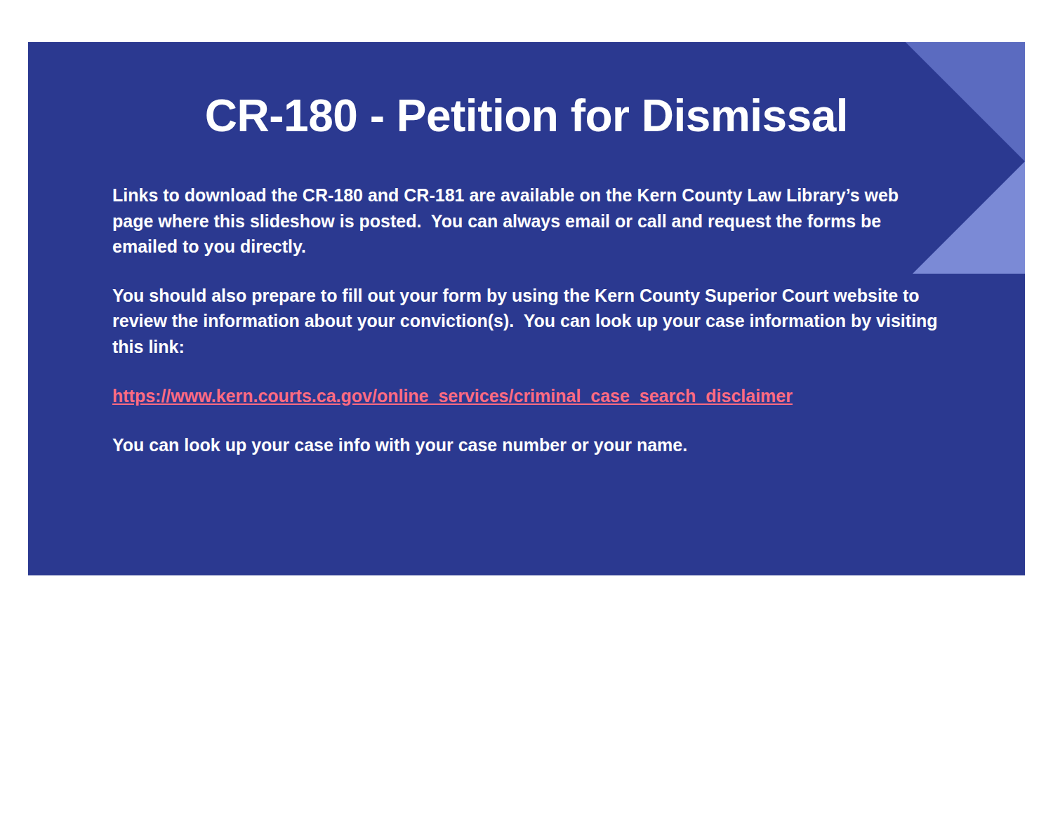CR-180 - Petition for Dismissal
Links to download the CR-180 and CR-181 are available on the Kern County Law Library’s web page where this slideshow is posted. You can always email or call and request the forms be emailed to you directly.
You should also prepare to fill out your form by using the Kern County Superior Court website to review the information about your conviction(s). You can look up your case information by visiting this link:
https://www.kern.courts.ca.gov/online_services/criminal_case_search_disclaimer
You can look up your case info with your case number or your name.